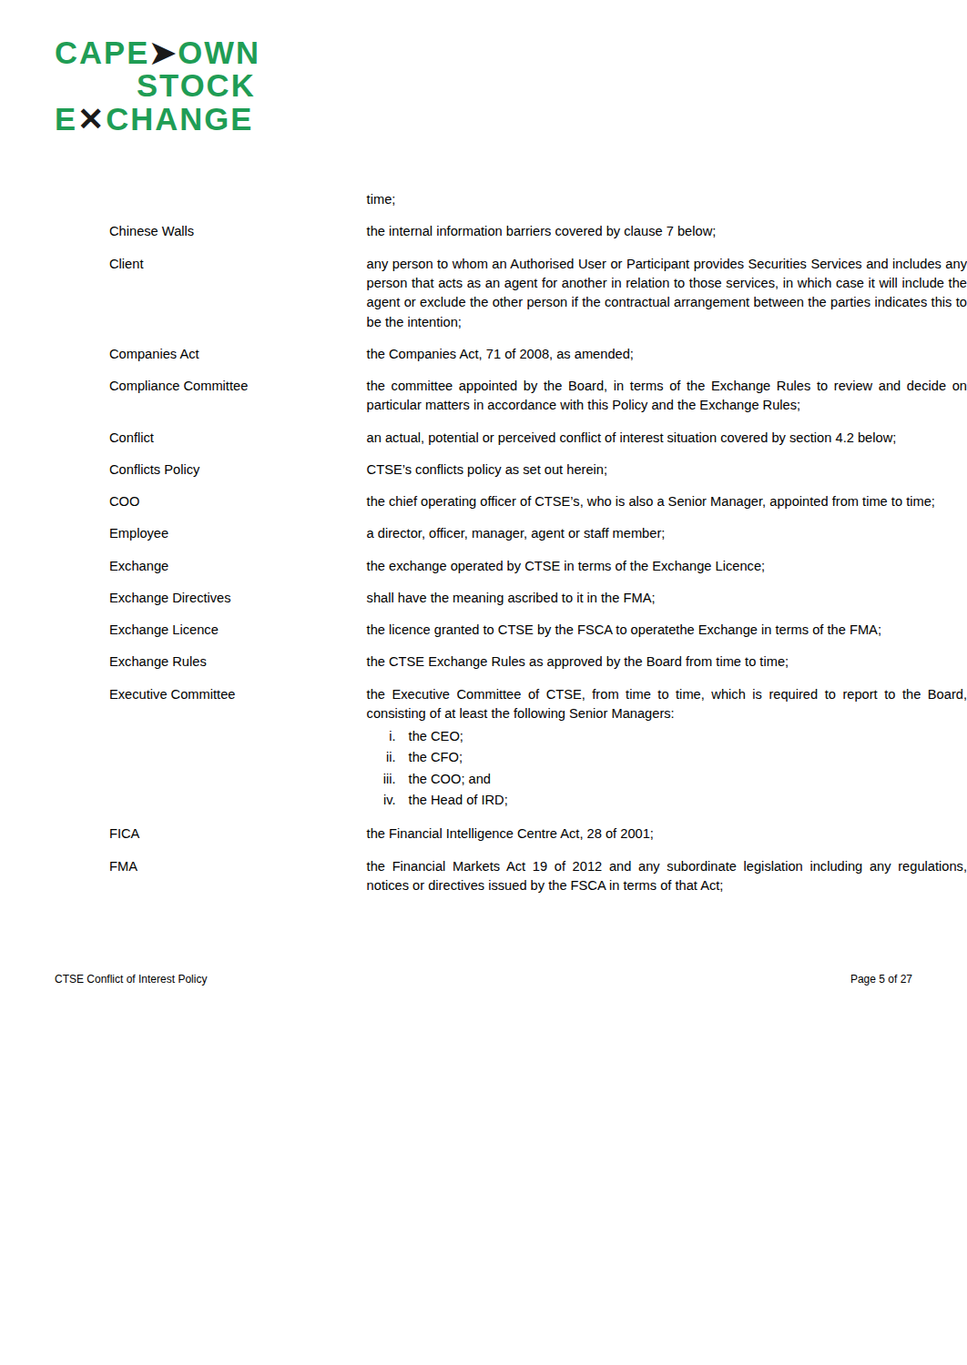CAPE➤OWN
STOCK
E✕CHANGE
| | time; |
| Chinese Walls | the internal information barriers covered by clause 7 below; |
| Client | any person to whom an Authorised User or Participant provides Securities Services and includes any person that acts as an agent for another in relation to those services, in which case it will include the agent or exclude the other person if the contractual arrangement between the parties indicates this to be the intention; |
| Companies Act | the Companies Act, 71 of 2008, as amended; |
| Compliance Committee | the committee appointed by the Board, in terms of the Exchange Rules to review and decide on particular matters in accordance with this Policy and the Exchange Rules; |
| Conflict | an actual, potential or perceived conflict of interest situation covered by section 4.2 below; |
| Conflicts Policy | CTSE’s conflicts policy as set out herein; |
| COO | the chief operating officer of CTSE’s, who is also a Senior Manager, appointed from time to time; |
| Employee | a director, officer, manager, agent or staff member; |
| Exchange | the exchange operated by CTSE in terms of the Exchange Licence; |
| Exchange Directives | shall have the meaning ascribed to it in the FMA; |
| Exchange Licence | the licence granted to CTSE by the FSCA to operatethe Exchange in terms of the FMA; |
| Exchange Rules | the CTSE Exchange Rules as approved by the Board from time to time; |
| Executive Committee | the Executive Committee of CTSE, from time to time, which is required to report to the Board, consisting of at least the following Senior Managers: the CEO; the CFO; the COO; and the Head of IRD; |
| FICA | the Financial Intelligence Centre Act, 28 of 2001; |
| FMA | the Financial Markets Act 19 of 2012 and any subordinate legislation including any regulations, notices or directives issued by the FSCA in terms of that Act; |
CTSE Conflict of Interest Policy Page 5 of 27